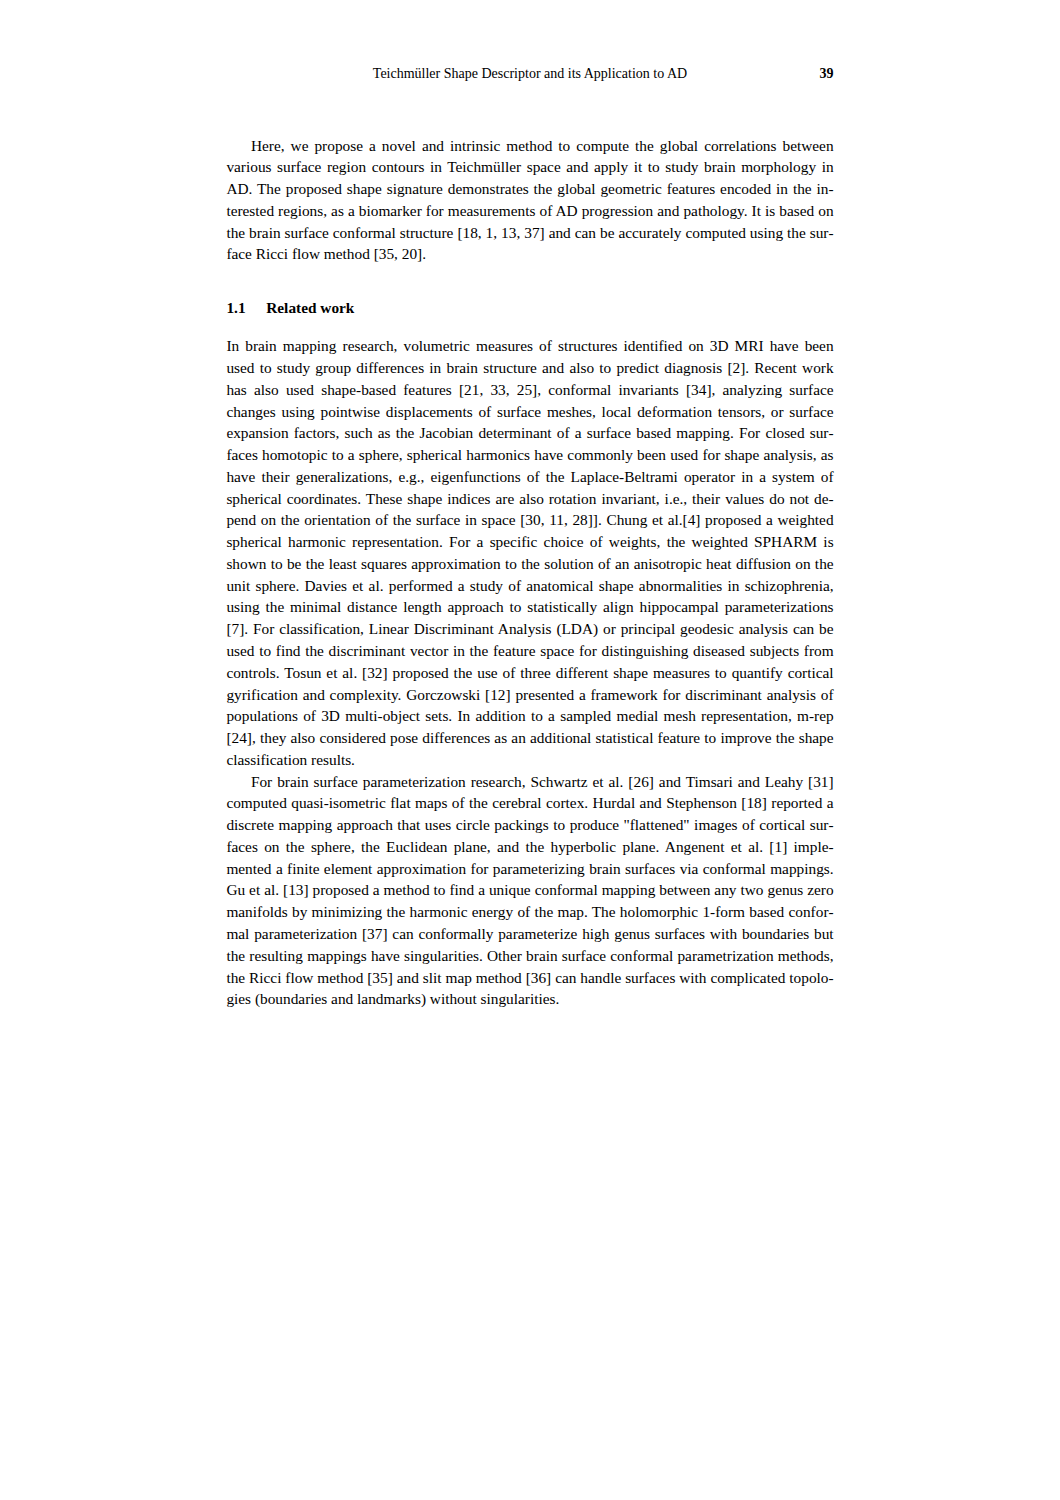Teichmüller Shape Descriptor and its Application to AD 39
Here, we propose a novel and intrinsic method to compute the global correlations between various surface region contours in Teichmüller space and apply it to study brain morphology in AD. The proposed shape signature demonstrates the global geometric features encoded in the interested regions, as a biomarker for measurements of AD progression and pathology. It is based on the brain surface conformal structure [18, 1, 13, 37] and can be accurately computed using the surface Ricci flow method [35, 20].
1.1 Related work
In brain mapping research, volumetric measures of structures identified on 3D MRI have been used to study group differences in brain structure and also to predict diagnosis [2]. Recent work has also used shape-based features [21, 33, 25], conformal invariants [34], analyzing surface changes using pointwise displacements of surface meshes, local deformation tensors, or surface expansion factors, such as the Jacobian determinant of a surface based mapping. For closed surfaces homotopic to a sphere, spherical harmonics have commonly been used for shape analysis, as have their generalizations, e.g., eigenfunctions of the Laplace-Beltrami operator in a system of spherical coordinates. These shape indices are also rotation invariant, i.e., their values do not depend on the orientation of the surface in space [30, 11, 28]]. Chung et al.[4] proposed a weighted spherical harmonic representation. For a specific choice of weights, the weighted SPHARM is shown to be the least squares approximation to the solution of an anisotropic heat diffusion on the unit sphere. Davies et al. performed a study of anatomical shape abnormalities in schizophrenia, using the minimal distance length approach to statistically align hippocampal parameterizations [7]. For classification, Linear Discriminant Analysis (LDA) or principal geodesic analysis can be used to find the discriminant vector in the feature space for distinguishing diseased subjects from controls. Tosun et al. [32] proposed the use of three different shape measures to quantify cortical gyrification and complexity. Gorczowski [12] presented a framework for discriminant analysis of populations of 3D multi-object sets. In addition to a sampled medial mesh representation, m-rep [24], they also considered pose differences as an additional statistical feature to improve the shape classification results.
For brain surface parameterization research, Schwartz et al. [26] and Timsari and Leahy [31] computed quasi-isometric flat maps of the cerebral cortex. Hurdal and Stephenson [18] reported a discrete mapping approach that uses circle packings to produce "flattened" images of cortical surfaces on the sphere, the Euclidean plane, and the hyperbolic plane. Angenent et al. [1] implemented a finite element approximation for parameterizing brain surfaces via conformal mappings. Gu et al. [13] proposed a method to find a unique conformal mapping between any two genus zero manifolds by minimizing the harmonic energy of the map. The holomorphic 1-form based conformal parameterization [37] can conformally parameterize high genus surfaces with boundaries but the resulting mappings have singularities. Other brain surface conformal parametrization methods, the Ricci flow method [35] and slit map method [36] can handle surfaces with complicated topologies (boundaries and landmarks) without singularities.